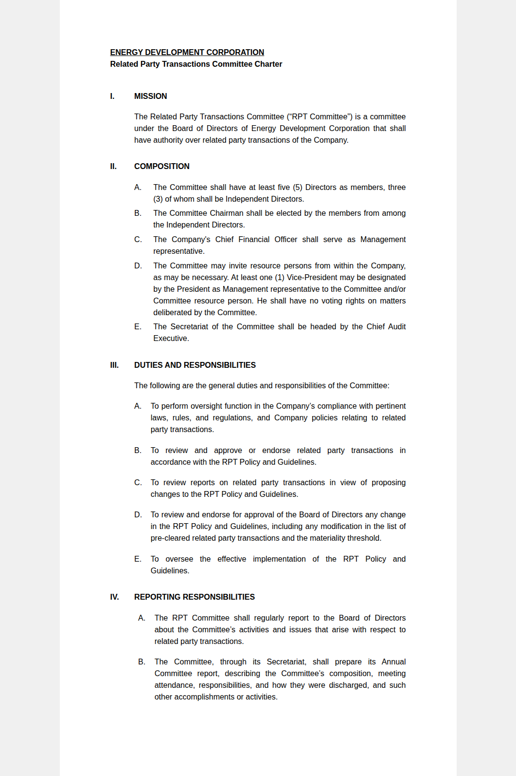ENERGY DEVELOPMENT CORPORATION
Related Party Transactions Committee Charter
I. MISSION
The Related Party Transactions Committee (“RPT Committee”) is a committee under the Board of Directors of Energy Development Corporation that shall have authority over related party transactions of the Company.
II. COMPOSITION
A. The Committee shall have at least five (5) Directors as members, three (3) of whom shall be Independent Directors.
B. The Committee Chairman shall be elected by the members from among the Independent Directors.
C. The Company's Chief Financial Officer shall serve as Management representative.
D. The Committee may invite resource persons from within the Company, as may be necessary. At least one (1) Vice-President may be designated by the President as Management representative to the Committee and/or Committee resource person. He shall have no voting rights on matters deliberated by the Committee.
E. The Secretariat of the Committee shall be headed by the Chief Audit Executive.
III. DUTIES AND RESPONSIBILITIES
The following are the general duties and responsibilities of the Committee:
A. To perform oversight function in the Company’s compliance with pertinent laws, rules, and regulations, and Company policies relating to related party transactions.
B. To review and approve or endorse related party transactions in accordance with the RPT Policy and Guidelines.
C. To review reports on related party transactions in view of proposing changes to the RPT Policy and Guidelines.
D. To review and endorse for approval of the Board of Directors any change in the RPT Policy and Guidelines, including any modification in the list of pre-cleared related party transactions and the materiality threshold.
E. To oversee the effective implementation of the RPT Policy and Guidelines.
IV. REPORTING RESPONSIBILITIES
A. The RPT Committee shall regularly report to the Board of Directors about the Committee’s activities and issues that arise with respect to related party transactions.
B. The Committee, through its Secretariat, shall prepare its Annual Committee report, describing the Committee’s composition, meeting attendance, responsibilities, and how they were discharged, and such other accomplishments or activities.